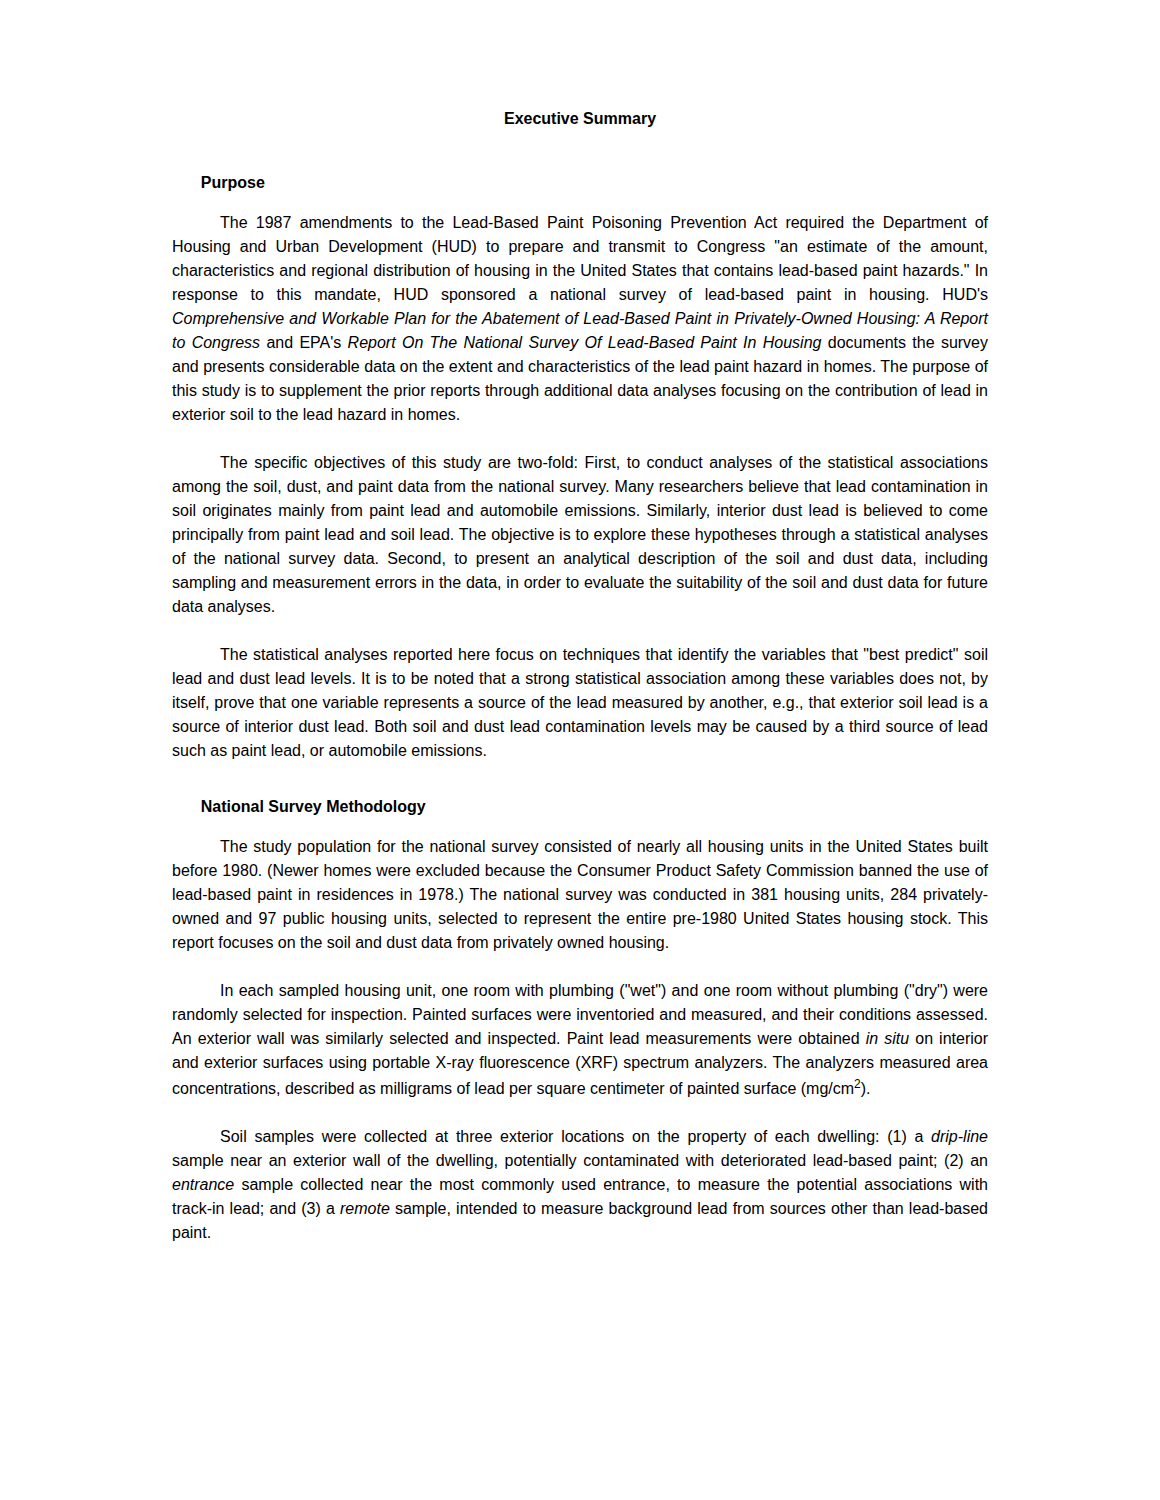Executive Summary
Purpose
The 1987 amendments to the Lead-Based Paint Poisoning Prevention Act required the Department of Housing and Urban Development (HUD) to prepare and transmit to Congress "an estimate of the amount, characteristics and regional distribution of housing in the United States that contains lead-based paint hazards." In response to this mandate, HUD sponsored a national survey of lead-based paint in housing. HUD's Comprehensive and Workable Plan for the Abatement of Lead-Based Paint in Privately-Owned Housing: A Report to Congress and EPA's Report On The National Survey Of Lead-Based Paint In Housing documents the survey and presents considerable data on the extent and characteristics of the lead paint hazard in homes. The purpose of this study is to supplement the prior reports through additional data analyses focusing on the contribution of lead in exterior soil to the lead hazard in homes.
The specific objectives of this study are two-fold: First, to conduct analyses of the statistical associations among the soil, dust, and paint data from the national survey. Many researchers believe that lead contamination in soil originates mainly from paint lead and automobile emissions. Similarly, interior dust lead is believed to come principally from paint lead and soil lead. The objective is to explore these hypotheses through a statistical analyses of the national survey data. Second, to present an analytical description of the soil and dust data, including sampling and measurement errors in the data, in order to evaluate the suitability of the soil and dust data for future data analyses.
The statistical analyses reported here focus on techniques that identify the variables that "best predict" soil lead and dust lead levels. It is to be noted that a strong statistical association among these variables does not, by itself, prove that one variable represents a source of the lead measured by another, e.g., that exterior soil lead is a source of interior dust lead. Both soil and dust lead contamination levels may be caused by a third source of lead such as paint lead, or automobile emissions.
National Survey Methodology
The study population for the national survey consisted of nearly all housing units in the United States built before 1980. (Newer homes were excluded because the Consumer Product Safety Commission banned the use of lead-based paint in residences in 1978.) The national survey was conducted in 381 housing units, 284 privately-owned and 97 public housing units, selected to represent the entire pre-1980 United States housing stock. This report focuses on the soil and dust data from privately owned housing.
In each sampled housing unit, one room with plumbing ("wet") and one room without plumbing ("dry") were randomly selected for inspection. Painted surfaces were inventoried and measured, and their conditions assessed. An exterior wall was similarly selected and inspected. Paint lead measurements were obtained in situ on interior and exterior surfaces using portable X-ray fluorescence (XRF) spectrum analyzers. The analyzers measured area concentrations, described as milligrams of lead per square centimeter of painted surface (mg/cm2).
Soil samples were collected at three exterior locations on the property of each dwelling: (1) a drip-line sample near an exterior wall of the dwelling, potentially contaminated with deteriorated lead-based paint; (2) an entrance sample collected near the most commonly used entrance, to measure the potential associations with track-in lead; and (3) a remote sample, intended to measure background lead from sources other than lead-based paint.